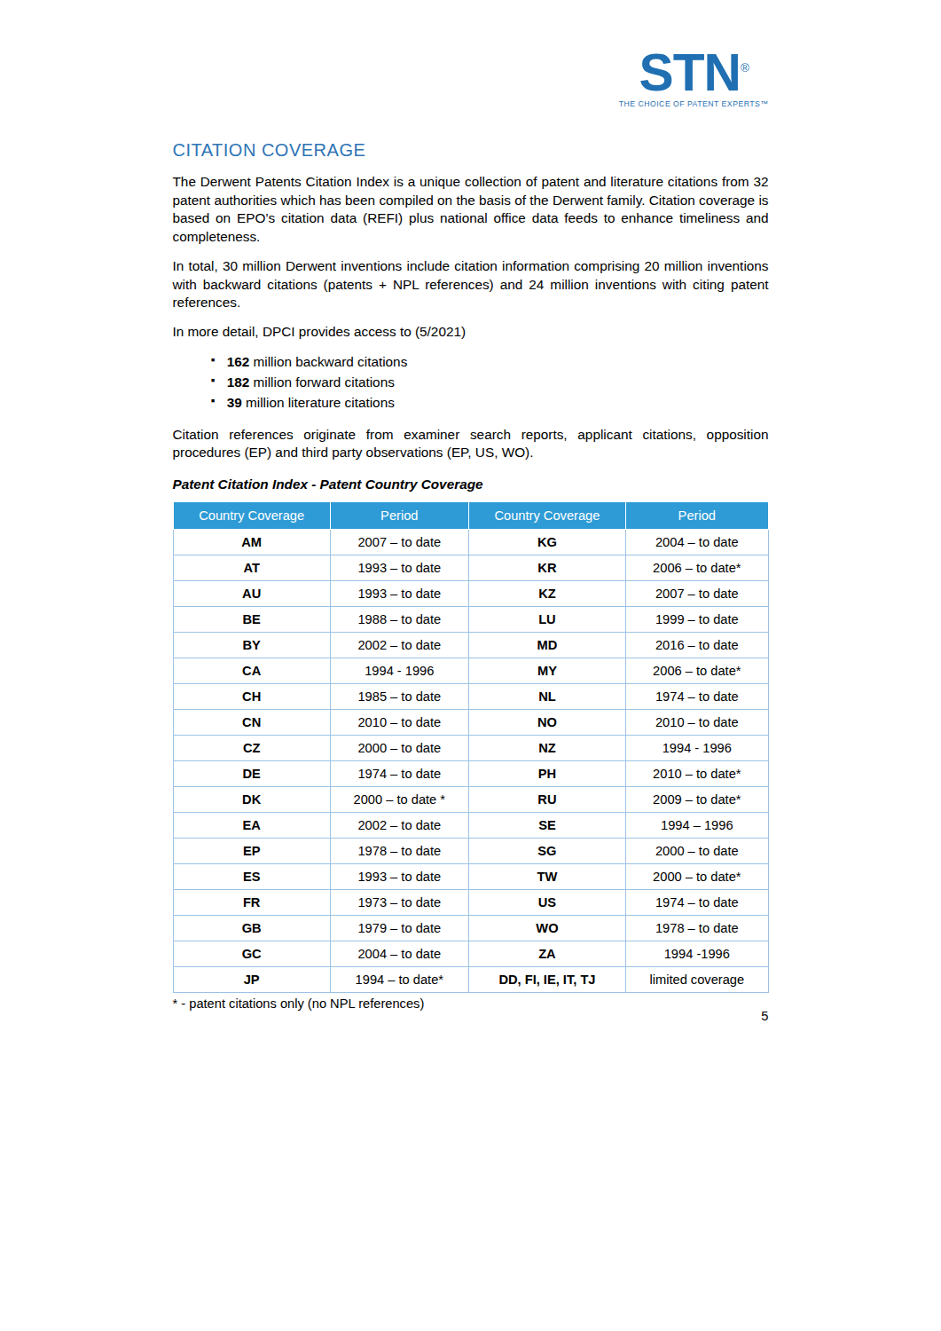STN®
THE CHOICE OF PATENT EXPERTS™
CITATION COVERAGE
The Derwent Patents Citation Index is a unique collection of patent and literature citations from 32 patent authorities which has been compiled on the basis of the Derwent family. Citation coverage is based on EPO’s citation data (REFI) plus national office data feeds to enhance timeliness and completeness.
In total, 30 million Derwent inventions include citation information comprising 20 million inventions with backward citations (patents + NPL references) and 24 million inventions with citing patent references.
In more detail, DPCI provides access to (5/2021)
162 million backward citations
182 million forward citations
39 million literature citations
Citation references originate from examiner search reports, applicant citations, opposition procedures (EP) and third party observations (EP, US, WO).
Patent Citation Index - Patent Country Coverage
| Country Coverage | Period | Country Coverage | Period |
| --- | --- | --- | --- |
| AM | 2007 – to date | KG | 2004 – to date |
| AT | 1993 – to date | KR | 2006 – to date* |
| AU | 1993 – to date | KZ | 2007 – to date |
| BE | 1988 – to date | LU | 1999 – to date |
| BY | 2002 – to date | MD | 2016 – to date |
| CA | 1994 - 1996 | MY | 2006 – to date* |
| CH | 1985 – to date | NL | 1974 – to date |
| CN | 2010 – to date | NO | 2010 – to date |
| CZ | 2000 – to date | NZ | 1994 - 1996 |
| DE | 1974 – to date | PH | 2010 – to date* |
| DK | 2000 – to date * | RU | 2009 – to date* |
| EA | 2002 – to date | SE | 1994 – 1996 |
| EP | 1978 – to date | SG | 2000 – to date |
| ES | 1993 – to date | TW | 2000 – to date* |
| FR | 1973 – to date | US | 1974 – to date |
| GB | 1979 – to date | WO | 1978 – to date |
| GC | 2004 – to date | ZA | 1994 -1996 |
| JP | 1994 – to date* | DD, FI, IE, IT, TJ | limited coverage |
* - patent citations only (no NPL references)
5